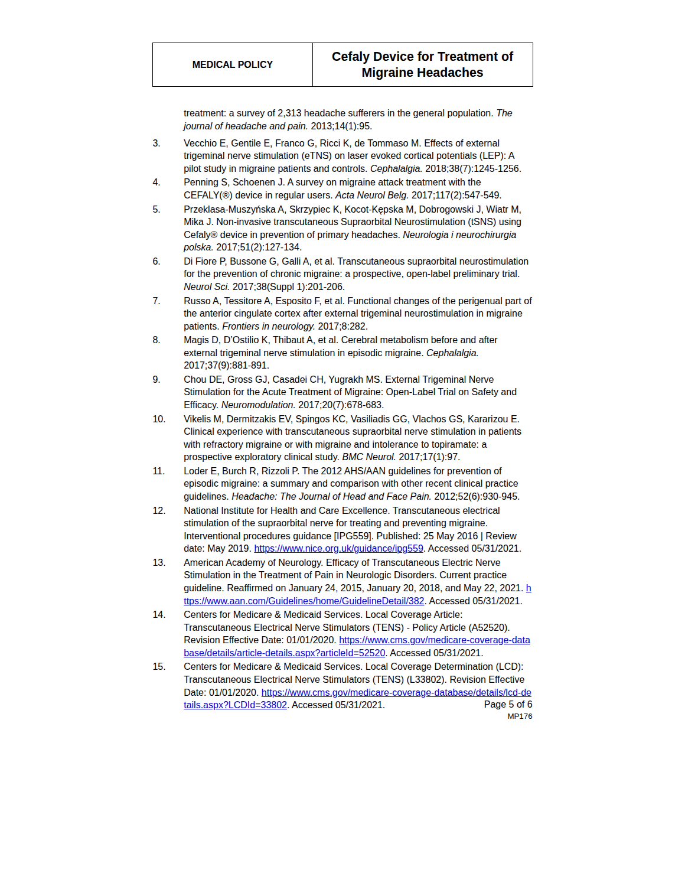MEDICAL POLICY
Cefaly Device for Treatment of Migraine Headaches
treatment: a survey of 2,313 headache sufferers in the general population. The journal of headache and pain. 2013;14(1):95.
3. Vecchio E, Gentile E, Franco G, Ricci K, de Tommaso M. Effects of external trigeminal nerve stimulation (eTNS) on laser evoked cortical potentials (LEP): A pilot study in migraine patients and controls. Cephalalgia. 2018;38(7):1245-1256.
4. Penning S, Schoenen J. A survey on migraine attack treatment with the CEFALY(®) device in regular users. Acta Neurol Belg. 2017;117(2):547-549.
5. Przeklasa-Muszyńska A, Skrzypiec K, Kocot-Kępska M, Dobrogowski J, Wiatr M, Mika J. Non-invasive transcutaneous Supraorbital Neurostimulation (tSNS) using Cefaly® device in prevention of primary headaches. Neurologia i neurochirurgia polska. 2017;51(2):127-134.
6. Di Fiore P, Bussone G, Galli A, et al. Transcutaneous supraorbital neurostimulation for the prevention of chronic migraine: a prospective, open-label preliminary trial. Neurol Sci. 2017;38(Suppl 1):201-206.
7. Russo A, Tessitore A, Esposito F, et al. Functional changes of the perigenual part of the anterior cingulate cortex after external trigeminal neurostimulation in migraine patients. Frontiers in neurology. 2017;8:282.
8. Magis D, D’Ostilio K, Thibaut A, et al. Cerebral metabolism before and after external trigeminal nerve stimulation in episodic migraine. Cephalalgia. 2017;37(9):881-891.
9. Chou DE, Gross GJ, Casadei CH, Yugrakh MS. External Trigeminal Nerve Stimulation for the Acute Treatment of Migraine: Open-Label Trial on Safety and Efficacy. Neuromodulation. 2017;20(7):678-683.
10. Vikelis M, Dermitzakis EV, Spingos KC, Vasiliadis GG, Vlachos GS, Kararizou E. Clinical experience with transcutaneous supraorbital nerve stimulation in patients with refractory migraine or with migraine and intolerance to topiramate: a prospective exploratory clinical study. BMC Neurol. 2017;17(1):97.
11. Loder E, Burch R, Rizzoli P. The 2012 AHS/AAN guidelines for prevention of episodic migraine: a summary and comparison with other recent clinical practice guidelines. Headache: The Journal of Head and Face Pain. 2012;52(6):930-945.
12. National Institute for Health and Care Excellence. Transcutaneous electrical stimulation of the supraorbital nerve for treating and preventing migraine. Interventional procedures guidance [IPG559]. Published: 25 May 2016 | Review date: May 2019. https://www.nice.org.uk/guidance/ipg559. Accessed 05/31/2021.
13. American Academy of Neurology. Efficacy of Transcutaneous Electric Nerve Stimulation in the Treatment of Pain in Neurologic Disorders. Current practice guideline. Reaffirmed on January 24, 2015, January 20, 2018, and May 22, 2021. https://www.aan.com/Guidelines/home/GuidelineDetail/382. Accessed 05/31/2021.
14. Centers for Medicare & Medicaid Services. Local Coverage Article: Transcutaneous Electrical Nerve Stimulators (TENS) - Policy Article (A52520). Revision Effective Date: 01/01/2020. https://www.cms.gov/medicare-coverage-database/details/article-details.aspx?articleId=52520. Accessed 05/31/2021.
15. Centers for Medicare & Medicaid Services. Local Coverage Determination (LCD): Transcutaneous Electrical Nerve Stimulators (TENS) (L33802). Revision Effective Date: 01/01/2020. https://www.cms.gov/medicare-coverage-database/details/lcd-details.aspx?LCDId=33802. Accessed 05/31/2021.
Page 5 of 6
MP176